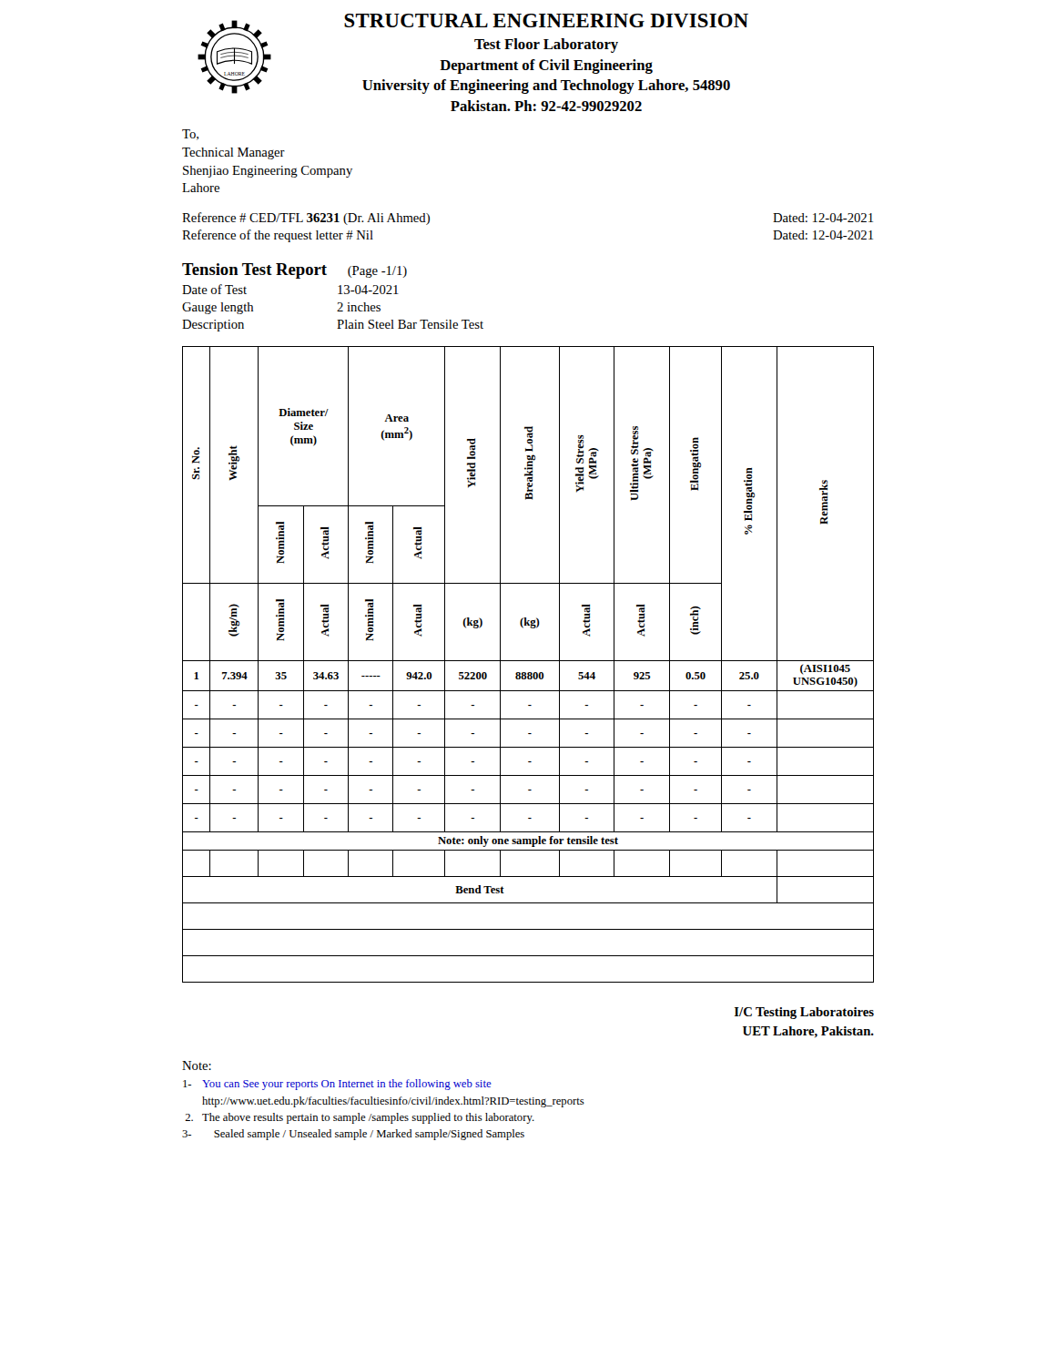LAHORE
STRUCTURAL ENGINEERING DIVISION
Test Floor Laboratory
Department of Civil Engineering
University of Engineering and Technology Lahore, 54890
Pakistan. Ph: 92-42-99029202
To,
Technical Manager
Shenjiao Engineering Company
Lahore
Reference # CED/TFL 36231 (Dr. Ali Ahmed)
Dated: 12-04-2021
Reference of the request letter # Nil
Dated: 12-04-2021
Tension Test Report (Page -1/1)
| Date of Test | 13-04-2021 |
| Gauge length | 2 inches |
| Description | Plain Steel Bar Tensile Test |
| Sr. No. | Weight | Diameter/ Size (mm) | Area (mm 2 ) | Yield load | Breaking Load | Yield Stress (MPa) | Ultimate Stress (MPa) | Elongation | % Elongation | Remarks |
| --- | --- | --- | --- | --- | --- | --- | --- | --- | --- | --- |
| Nominal | Actual | Nominal | Actual |
| | (kg/m) | Nominal | Actual | Nominal | Actual | (kg) | (kg) | Actual | Actual | (inch) |
| 1 | 7.394 | 35 | 34.63 | ----- | 942.0 | 52200 | 88800 | 544 | 925 | 0.50 | 25.0 | (AISI1045 UNSG10450) |
| - | - | - | - | - | - | - | - | - | - | - | - | |
| - | - | - | - | - | - | - | - | - | - | - | - | |
| - | - | - | - | - | - | - | - | - | - | - | - | |
| - | - | - | - | - | - | - | - | - | - | - | - | |
| - | - | - | - | - | - | - | - | - | - | - | - | |
| Note: only one sample for tensile test |
| Bend Test | |
I/C Testing Laboratoires
UET Lahore, Pakistan.
Note:
1-
You can See your reports On Internet in the following web site
http://www.uet.edu.pk/faculties/facultiesinfo/civil/index.html?RID=testing_reports
2.
The above results pertain to sample /samples supplied to this laboratory.
3-
Sealed sample / Unsealed sample / Marked sample/Signed Samples